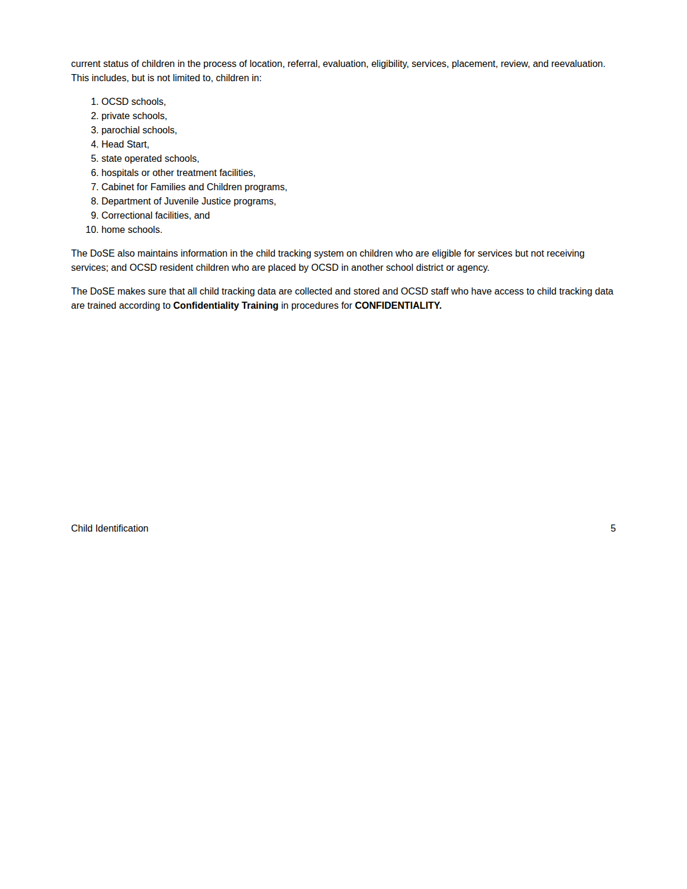current status of children in the process of location, referral, evaluation, eligibility, services, placement, review, and reevaluation. This includes, but is not limited to, children in:
OCSD schools,
private schools,
parochial schools,
Head Start,
state operated schools,
hospitals or other treatment facilities,
Cabinet for Families and Children programs,
Department of Juvenile Justice programs,
Correctional facilities, and
home schools.
The DoSE also maintains information in the child tracking system on children who are eligible for services but not receiving services; and OCSD resident children who are placed by OCSD in another school district or agency.
The DoSE makes sure that all child tracking data are collected and stored and OCSD staff who have access to child tracking data are trained according to Confidentiality Training in procedures for CONFIDENTIALITY.
Child Identification 5